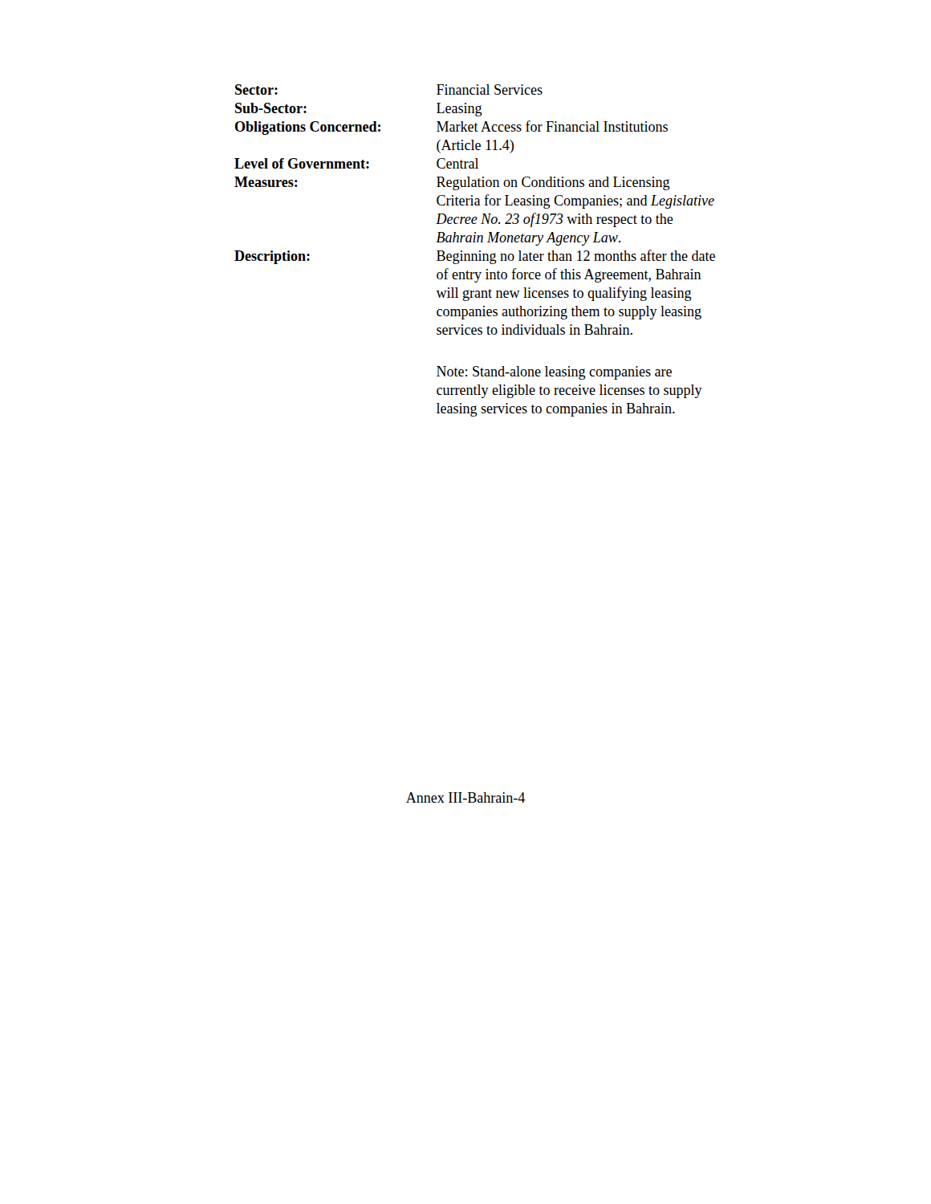| Sector: | Financial Services |
| Sub-Sector: | Leasing |
| Obligations Concerned: | Market Access for Financial Institutions (Article 11.4) |
| Level of Government: | Central |
| Measures: | Regulation on Conditions and Licensing Criteria for Leasing Companies; and Legislative Decree No. 23 of1973 with respect to the Bahrain Monetary Agency Law . |
| Description: | Beginning no later than 12 months after the date of entry into force of this Agreement, Bahrain will grant new licenses to qualifying leasing companies authorizing them to supply leasing services to individuals in Bahrain. Note: Stand-alone leasing companies are currently eligible to receive licenses to supply leasing services to companies in Bahrain. |
Annex III-Bahrain-4